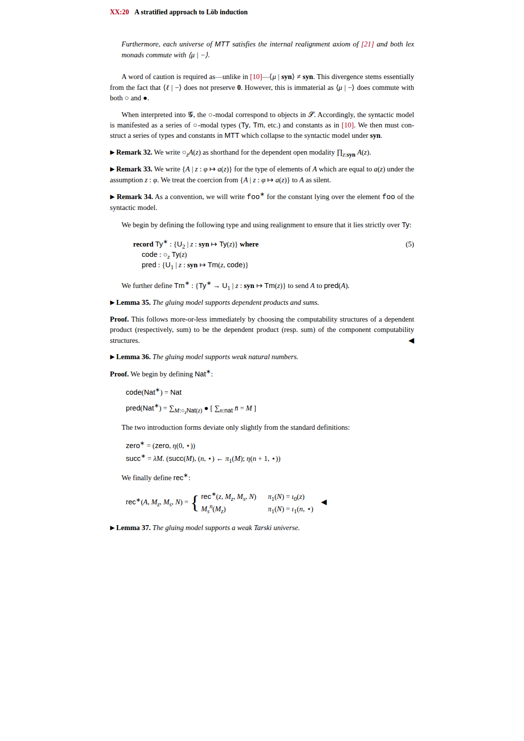XX:20 A stratified approach to Löb induction
Furthermore, each universe of MTT satisfies the internal realignment axiom of [21] and both lex monads commute with ⟨μ | −⟩.
A word of caution is required as—unlike in [10]—⟨μ | syn⟩ ≠ syn. This divergence stems essentially from the fact that ⟨ℓ | −⟩ does not preserve 0. However, this is immaterial as ⟨μ | −⟩ does commute with both ○ and ●.
When interpreted into 𝒢, the ○-modal correspond to objects in 𝒮. Accordingly, the syntactic model is manifested as a series of ○-modal types (Ty, Tm, etc.) and constants as in [10]. We then must construct a series of types and constants in MTT which collapse to the syntactic model under syn.
▶ Remark 32. We write ○zA(z) as shorthand for the dependent open modality ∏z:syn A(z).
▶ Remark 33. We write {A | z : φ ↦ a(z)} for the type of elements of A which are equal to a(z) under the assumption z : φ. We treat the coercion from {A | z : φ ↦ a(z)} to A as silent.
▶ Remark 34. As a convention, we will write foo∗ for the constant lying over the element foo of the syntactic model.
We begin by defining the following type and using realignment to ensure that it lies strictly over Ty:
(5)
record Ty∗ : {U2 | z : syn ↦ Ty(z)} where
code : ○z Ty(z)
pred : {U1 | z : syn ↦ Tm(z, code)}
We further define Tm∗ : {Ty∗ → U1 | z : syn ↦ Tm(z)} to send A to pred(A).
▶ Lemma 35. The gluing model supports dependent products and sums.
Proof. This follows more-or-less immediately by choosing the computability structures of a dependent product (respectively, sum) to be the dependent product (resp. sum) of the component computability structures. ◀
▶ Lemma 36. The gluing model supports weak natural numbers.
Proof. We begin by defining Nat∗:
code(Nat∗) = Nat
pred(Nat∗) = ∑M:○zNat(z) ● [ ∑n:nat n̄ = M ]
The two introduction forms deviate only slightly from the standard definitions:
zero∗ = (zero, η(0, ⋆))
succ∗ = λM. (succ(M), (n, ⋆) ← π1(M); η(n + 1, ⋆))
We finally define rec∗:
rec∗(A, Mz, Ms, N) = { rec∗(z, Mz, Ms, N) π1(N) = ι0(z) Msn(Mz) π1(N) = ι1(n, ⋆) ◀
▶ Lemma 37. The gluing model supports a weak Tarski universe.